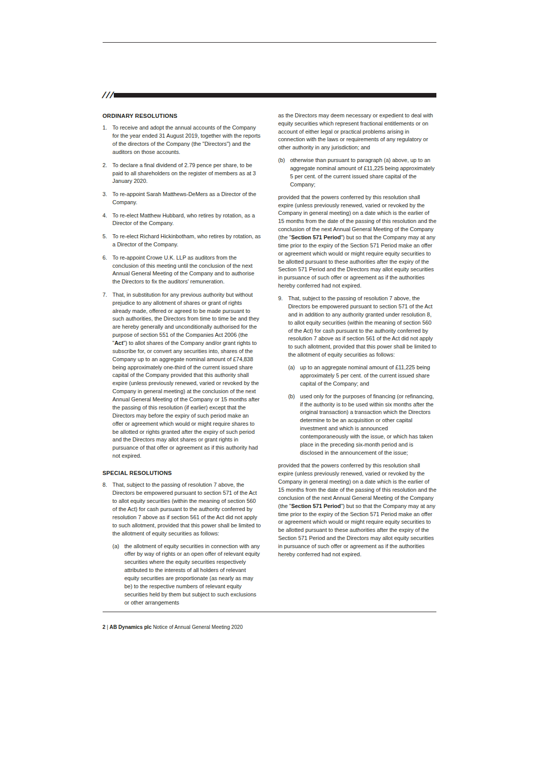/ / /
Ordinary Resolutions
To receive and adopt the annual accounts of the Company for the year ended 31 August 2019, together with the reports of the directors of the Company (the "Directors") and the auditors on those accounts.
To declare a final dividend of 2.79 pence per share, to be paid to all shareholders on the register of members as at 3 January 2020.
To re-appoint Sarah Matthews-DeMers as a Director of the Company.
To re-elect Matthew Hubbard, who retires by rotation, as a Director of the Company.
To re-elect Richard Hickinbotham, who retires by rotation, as a Director of the Company.
To re-appoint Crowe U.K. LLP as auditors from the conclusion of this meeting until the conclusion of the next Annual General Meeting of the Company and to authorise the Directors to fix the auditors' remuneration.
That, in substitution for any previous authority but without prejudice to any allotment of shares or grant of rights already made, offered or agreed to be made pursuant to such authorities, the Directors from time to time be and they are hereby generally and unconditionally authorised for the purpose of section 551 of the Companies Act 2006 (the "Act") to allot shares of the Company and/or grant rights to subscribe for, or convert any securities into, shares of the Company up to an aggregate nominal amount of £74,838 being approximately one-third of the current issued share capital of the Company provided that this authority shall expire (unless previously renewed, varied or revoked by the Company in general meeting) at the conclusion of the next Annual General Meeting of the Company or 15 months after the passing of this resolution (if earlier) except that the Directors may before the expiry of such period make an offer or agreement which would or might require shares to be allotted or rights granted after the expiry of such period and the Directors may allot shares or grant rights in pursuance of that offer or agreement as if this authority had not expired.
Special Resolutions
That, subject to the passing of resolution 7 above, the Directors be empowered pursuant to section 571 of the Act to allot equity securities (within the meaning of section 560 of the Act) for cash pursuant to the authority conferred by resolution 7 above as if section 561 of the Act did not apply to such allotment, provided that this power shall be limited to the allotment of equity securities as follows:
the allotment of equity securities in connection with any offer by way of rights or an open offer of relevant equity securities where the equity securities respectively attributed to the interests of all holders of relevant equity securities are proportionate (as nearly as may be) to the respective numbers of relevant equity securities held by them but subject to such exclusions or other arrangements
as the Directors may deem necessary or expedient to deal with equity securities which represent fractional entitlements or on account of either legal or practical problems arising in connection with the laws or requirements of any regulatory or other authority in any jurisdiction; and
otherwise than pursuant to paragraph (a) above, up to an aggregate nominal amount of £11,225 being approximately 5 per cent. of the current issued share capital of the Company;
provided that the powers conferred by this resolution shall expire (unless previously renewed, varied or revoked by the Company in general meeting) on a date which is the earlier of 15 months from the date of the passing of this resolution and the conclusion of the next Annual General Meeting of the Company (the "Section 571 Period") but so that the Company may at any time prior to the expiry of the Section 571 Period make an offer or agreement which would or might require equity securities to be allotted pursuant to these authorities after the expiry of the Section 571 Period and the Directors may allot equity securities in pursuance of such offer or agreement as if the authorities hereby conferred had not expired.
That, subject to the passing of resolution 7 above, the Directors be empowered pursuant to section 571 of the Act and in addition to any authority granted under resolution 8, to allot equity securities (within the meaning of section 560 of the Act) for cash pursuant to the authority conferred by resolution 7 above as if section 561 of the Act did not apply to such allotment, provided that this power shall be limited to the allotment of equity securities as follows:
up to an aggregate nominal amount of £11,225 being approximately 5 per cent. of the current issued share capital of the Company; and
used only for the purposes of financing (or refinancing, if the authority is to be used within six months after the original transaction) a transaction which the Directors determine to be an acquisition or other capital investment and which is announced contemporaneously with the issue, or which has taken place in the preceding six-month period and is disclosed in the announcement of the issue;
provided that the powers conferred by this resolution shall expire (unless previously renewed, varied or revoked by the Company in general meeting) on a date which is the earlier of 15 months from the date of the passing of this resolution and the conclusion of the next Annual General Meeting of the Company (the "Section 571 Period") but so that the Company may at any time prior to the expiry of the Section 571 Period make an offer or agreement which would or might require equity securities to be allotted pursuant to these authorities after the expiry of the Section 571 Period and the Directors may allot equity securities in pursuance of such offer or agreement as if the authorities hereby conferred had not expired.
2 | AB Dynamics plc Notice of Annual General Meeting 2020